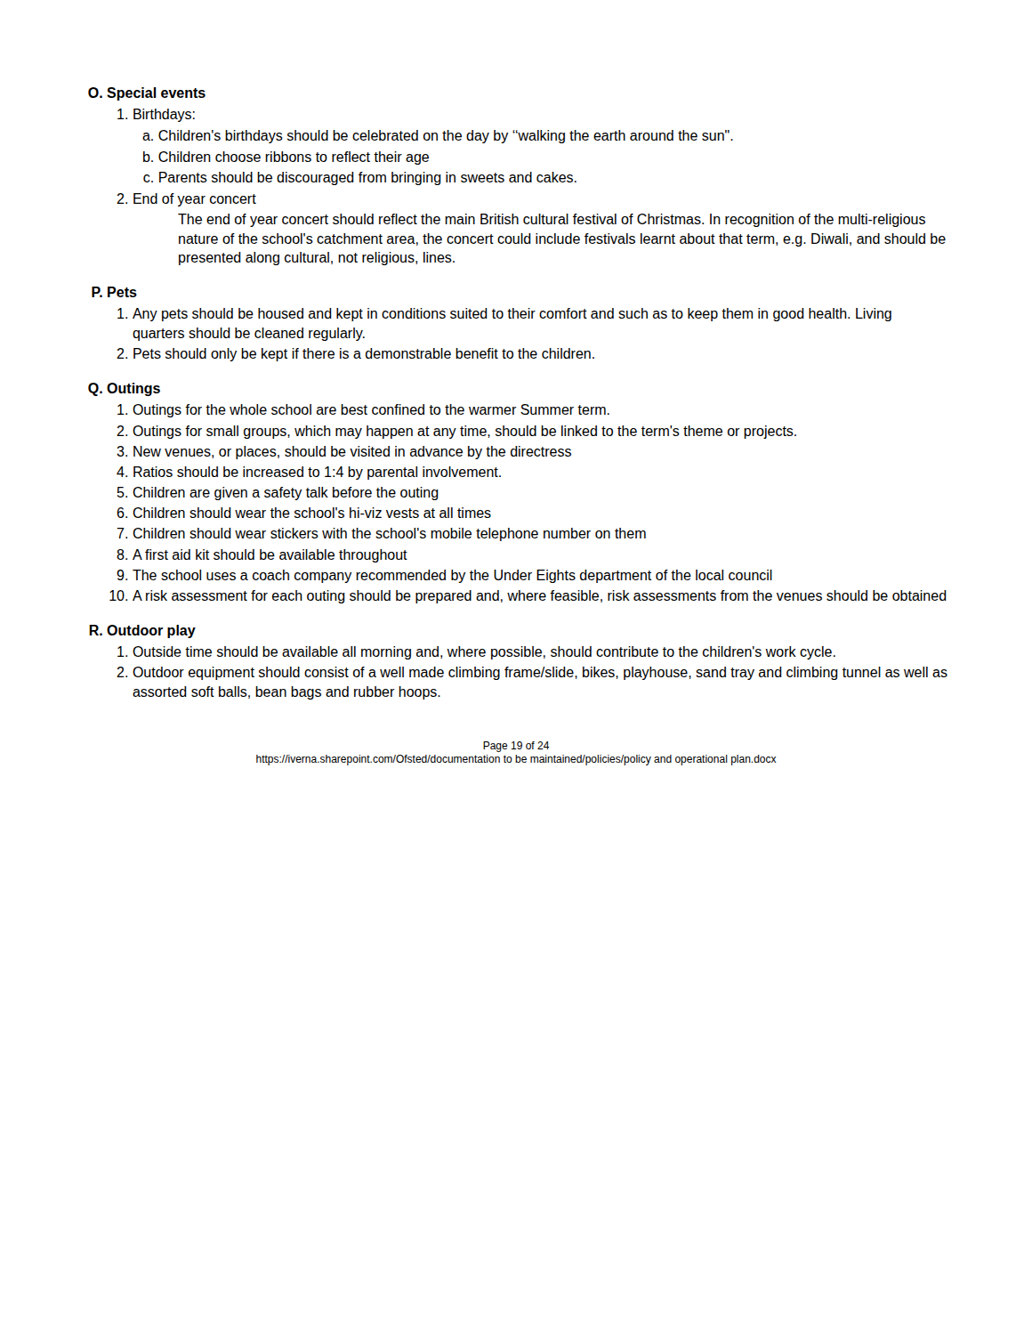Special events
Birthdays:
Children's birthdays should be celebrated on the day by ‘‘walking the earth around the sun".
Children choose ribbons to reflect their age
Parents should be discouraged from bringing in sweets and cakes.
End of year concert
The end of year concert should reflect the main British cultural festival of Christmas. In recognition of the multi-religious nature of the school's catchment area, the concert could include festivals learnt about that term, e.g. Diwali, and should be presented along cultural, not religious, lines.
Pets
Any pets should be housed and kept in conditions suited to their comfort and such as to keep them in good health. Living quarters should be cleaned regularly.
Pets should only be kept if there is a demonstrable benefit to the children.
Outings
Outings for the whole school are best confined to the warmer Summer term.
Outings for small groups, which may happen at any time, should be linked to the term's theme or projects.
New venues, or places, should be visited in advance by the directress
Ratios should be increased to 1:4 by parental involvement.
Children are given a safety talk before the outing
Children should wear the school's hi-viz vests at all times
Children should wear stickers with the school's mobile telephone number on them
A first aid kit should be available throughout
The school uses a coach company recommended by the Under Eights department of the local council
A risk assessment for each outing should be prepared and, where feasible, risk assessments from the venues should be obtained
Outdoor play
Outside time should be available all morning and, where possible, should contribute to the children's work cycle.
Outdoor equipment should consist of a well made climbing frame/slide, bikes, playhouse, sand tray and climbing tunnel as well as assorted soft balls, bean bags and rubber hoops.
Page 19 of 24
https://iverna.sharepoint.com/Ofsted/documentation to be maintained/policies/policy and operational plan.docx